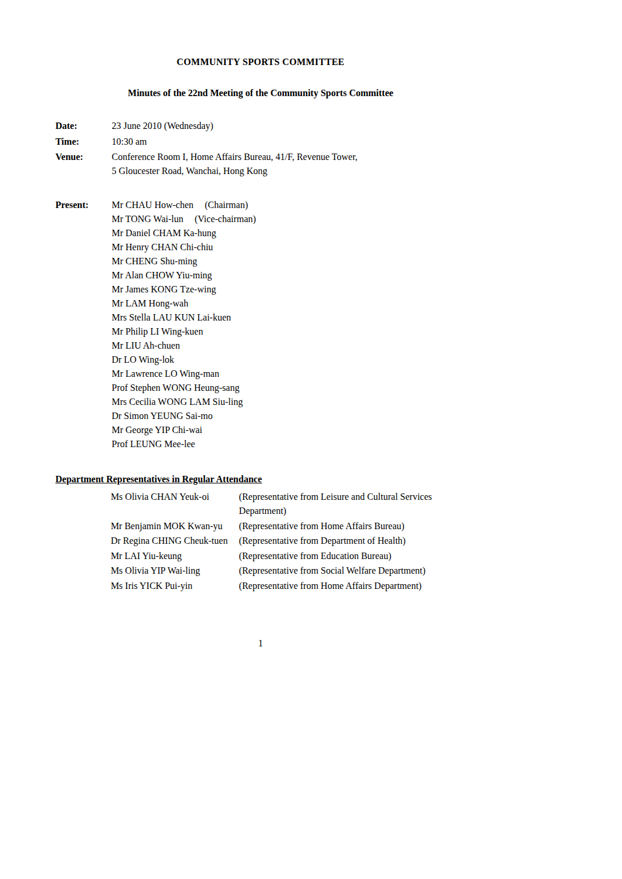Community Sports Committee
Minutes of the 22nd Meeting of the Community Sports Committee
| Date: | 23 June 2010 (Wednesday) |
| Time: | 10:30 am |
| Venue: | Conference Room I, Home Affairs Bureau, 41/F, Revenue Tower, 5 Gloucester Road, Wanchai, Hong Kong |
| Present: | Mr CHAU How-chen (Chairman) Mr TONG Wai-lun (Vice-chairman) Mr Daniel CHAM Ka-hung Mr Henry CHAN Chi-chiu Mr CHENG Shu-ming Mr Alan CHOW Yiu-ming Mr James KONG Tze-wing Mr LAM Hong-wah Mrs Stella LAU KUN Lai-kuen Mr Philip LI Wing-kuen Mr LIU Ah-chuen Dr LO Wing-lok Mr Lawrence LO Wing-man Prof Stephen WONG Heung-sang Mrs Cecilia WONG LAM Siu-ling Dr Simon YEUNG Sai-mo Mr George YIP Chi-wai Prof LEUNG Mee-lee |
Department Representatives in Regular Attendance
| Ms Olivia CHAN Yeuk-oi | (Representative from Leisure and Cultural Services Department) |
| Mr Benjamin MOK Kwan-yu | (Representative from Home Affairs Bureau) |
| Dr Regina CHING Cheuk-tuen | (Representative from Department of Health) |
| Mr LAI Yiu-keung | (Representative from Education Bureau) |
| Ms Olivia YIP Wai-ling | (Representative from Social Welfare Department) |
| Ms Iris YICK Pui-yin | (Representative from Home Affairs Department) |
1